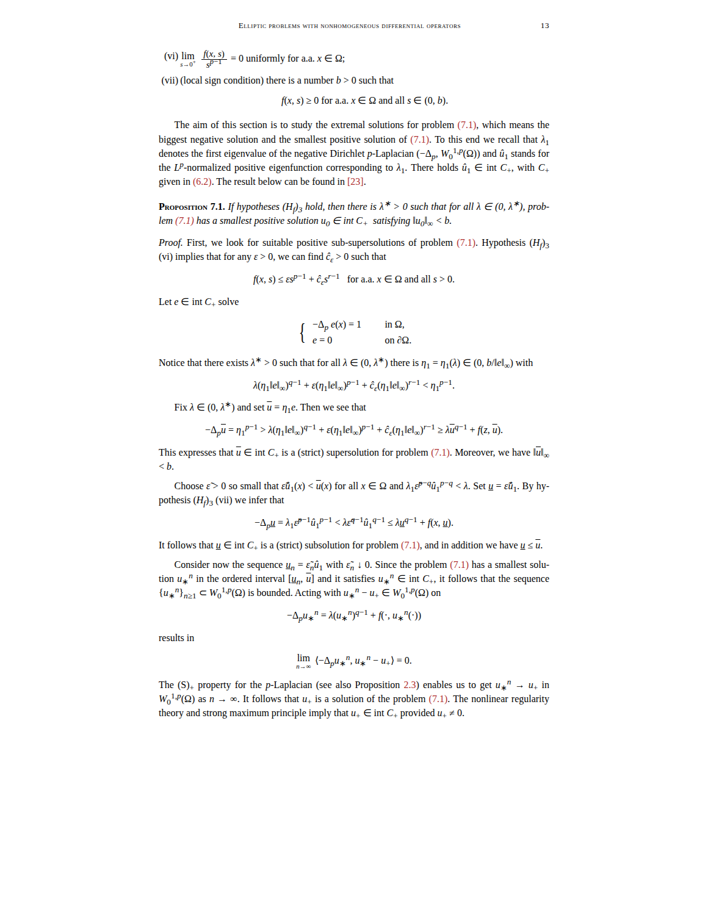Elliptic problems with nonhomogeneous differential operators 13
(vi) lim s→0+ f(x, s) sp−1 = 0 uniformly for a.a. x ∈ Ω;
(vii) (local sign condition) there is a number b > 0 such that
f(x, s) ≥ 0 for a.a. x ∈ Ω and all s ∈ (0, b).
The aim of this section is to study the extremal solutions for problem (7.1), which means the biggest negative solution and the smallest positive solution of (7.1). To this end we recall that λ1 denotes the first eigenvalue of the negative Dirichlet p-Laplacian (−Δp, W01,p(Ω)) and û1 stands for the Lp-normalized positive eigenfunction corresponding to λ1. There holds û1 ∈ int C+, with C+ given in (6.2). The result below can be found in [23].
Proposition 7.1. If hypotheses (Hf)3 hold, then there is λ∗ > 0 such that for all λ ∈ (0, λ∗), problem (7.1) has a smallest positive solution u0 ∈ int C+ satisfying ‖u0‖∞ < b.
Proof. First, we look for suitable positive sub-supersolutions of problem (7.1). Hypothesis (Hf)3 (vi) implies that for any ε > 0, we can find ĉε > 0 such that
f(x, s) ≤ εsp−1 + ĉεsr−1 for a.a. x ∈ Ω and all s > 0.
Let e ∈ int C+ solve
{ −Δp e(x) = 1 in Ω, e = 0 on ∂Ω.
Notice that there exists λ∗ > 0 such that for all λ ∈ (0, λ∗) there is η1 = η1(λ) ∈ (0, b/‖e‖∞) with
λ(η1‖e‖∞)q−1 + ε(η1‖e‖∞)p−1 + ĉε(η1‖e‖∞)r−1 < η1p−1.
Fix λ ∈ (0, λ∗) and set u = η1e. Then we see that
−Δpu = η1p−1 > λ(η1‖e‖∞)q−1 + ε(η1‖e‖∞)p−1 + ĉε(η1‖e‖∞)r−1 ≥ λuq−1 + f(z, u).
This expresses that u ∈ int C+ is a (strict) supersolution for problem (7.1). Moreover, we have ‖u‖∞ < b.
Choose ε̃ > 0 so small that ε̃û1(x) < u(x) for all x ∈ Ω and λ1ε̃p−qû1p−q < λ. Set u = ε̃û1. By hypothesis (Hf)3 (vii) we infer that
−Δpu = λ1ε̃p−1û1p−1 < λε̃q−1û1q−1 ≤ λuq−1 + f(x, u).
It follows that u ∈ int C+ is a (strict) subsolution for problem (7.1), and in addition we have u ≤ u.
Consider now the sequence un = ε̃nû1 with ε̃n ↓ 0. Since the problem (7.1) has a smallest solution u∗n in the ordered interval [un, u] and it satisfies u∗n ∈ int C+, it follows that the sequence {u∗n}n≥1 ⊂ W01,p(Ω) is bounded. Acting with u∗n − u+ ∈ W01,p(Ω) on
−Δpu∗n = λ(u∗n)q−1 + f(·, u∗n(·))
results in
lim n→∞ ⟨−Δpu∗n, u∗n − u+⟩ = 0.
The (S)+ property for the p-Laplacian (see also Proposition 2.3) enables us to get u∗n → u+ in W01,p(Ω) as n → ∞. It follows that u+ is a solution of the problem (7.1). The nonlinear regularity theory and strong maximum principle imply that u+ ∈ int C+ provided u+ ≠ 0.